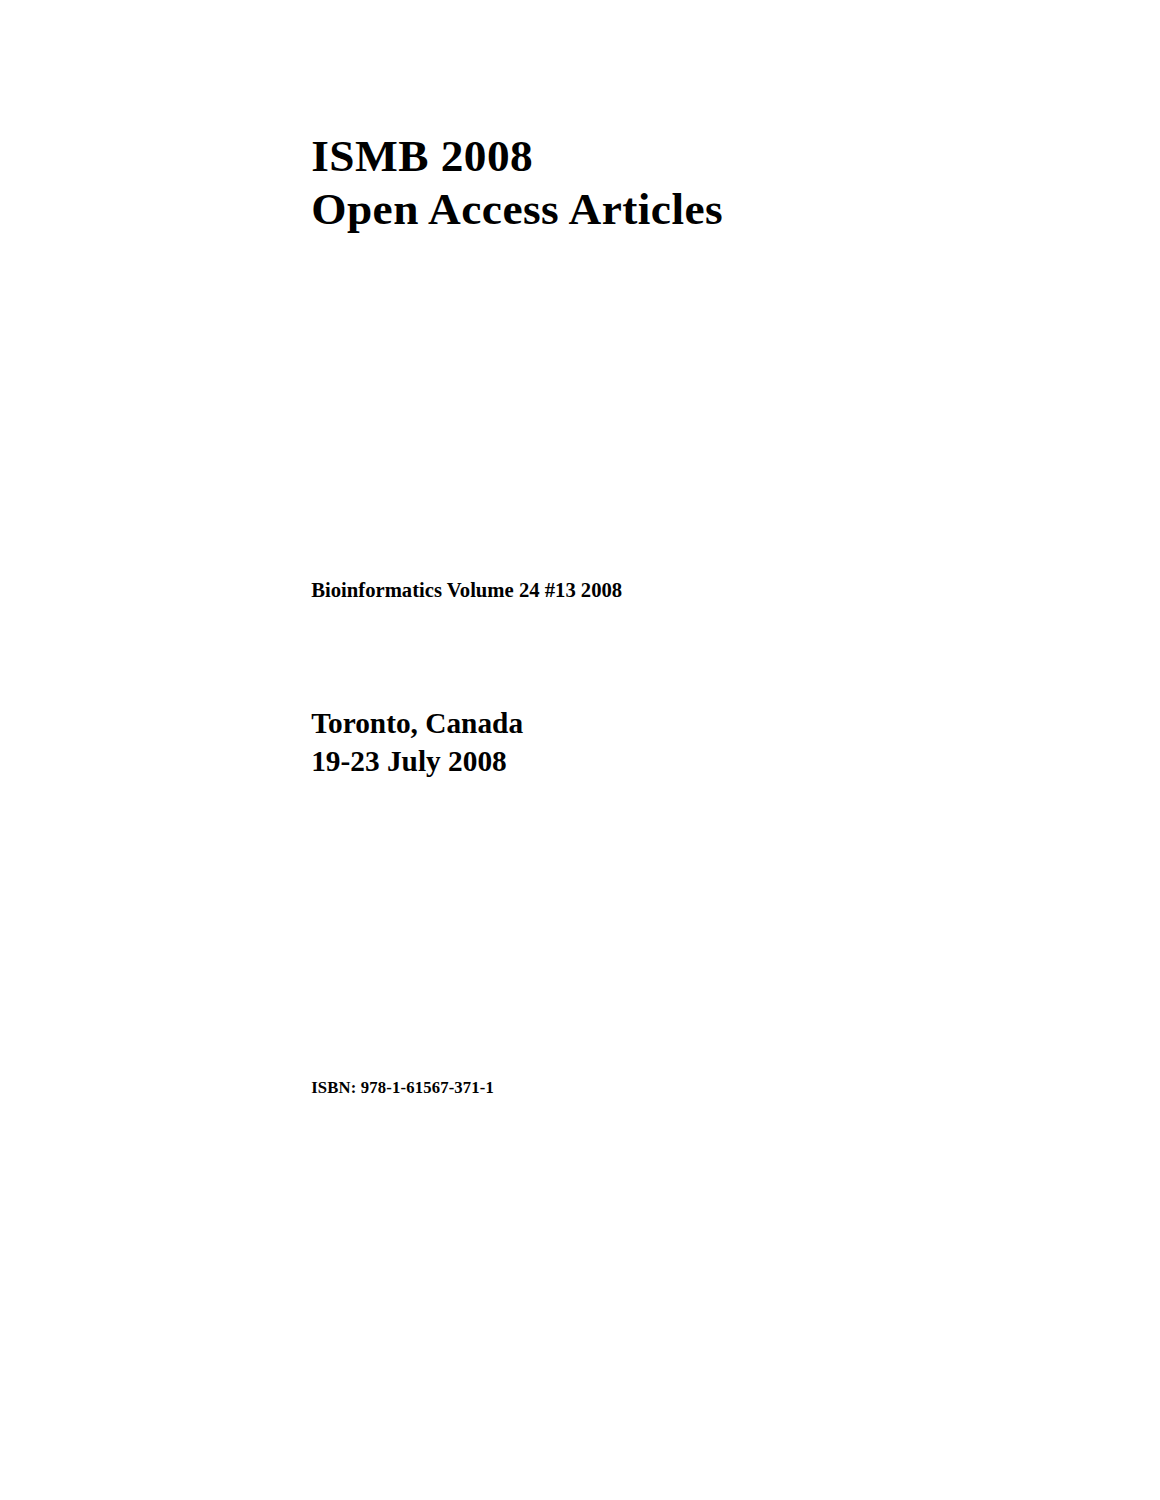ISMB 2008
Open Access Articles
Bioinformatics Volume 24 #13 2008
Toronto, Canada
19-23 July 2008
ISBN: 978-1-61567-371-1